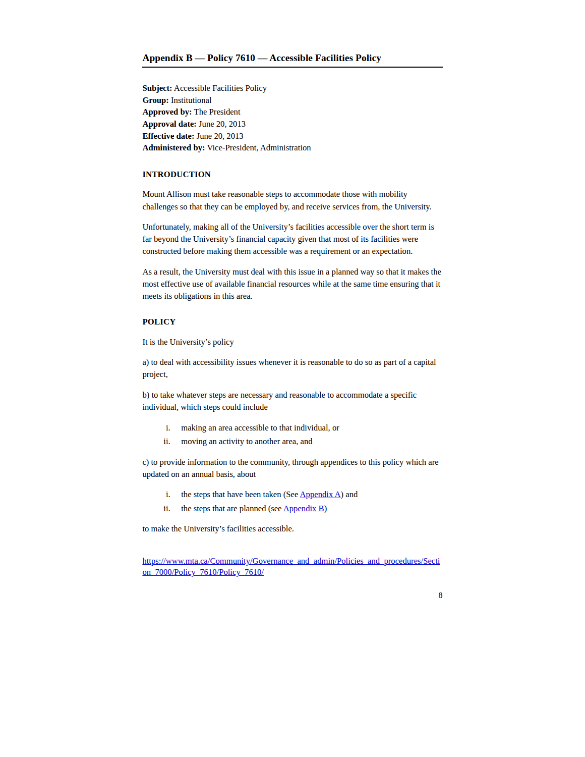Appendix B — Policy 7610 — Accessible Facilities Policy
Subject: Accessible Facilities Policy
Group: Institutional
Approved by: The President
Approval date: June 20, 2013
Effective date: June 20, 2013
Administered by: Vice-President, Administration
INTRODUCTION
Mount Allison must take reasonable steps to accommodate those with mobility challenges so that they can be employed by, and receive services from, the University.
Unfortunately, making all of the University’s facilities accessible over the short term is far beyond the University’s financial capacity given that most of its facilities were constructed before making them accessible was a requirement or an expectation.
As a result, the University must deal with this issue in a planned way so that it makes the most effective use of available financial resources while at the same time ensuring that it meets its obligations in this area.
POLICY
It is the University’s policy
a) to deal with accessibility issues whenever it is reasonable to do so as part of a capital project,
b) to take whatever steps are necessary and reasonable to accommodate a specific individual, which steps could include
making an area accessible to that individual, or
moving an activity to another area, and
c) to provide information to the community, through appendices to this policy which are updated on an annual basis, about
the steps that have been taken (See Appendix A) and
the steps that are planned (see Appendix B)
to make the University’s facilities accessible.
https://www.mta.ca/Community/Governance_and_admin/Policies_and_procedures/Section_7000/Policy_7610/Policy_7610/
8